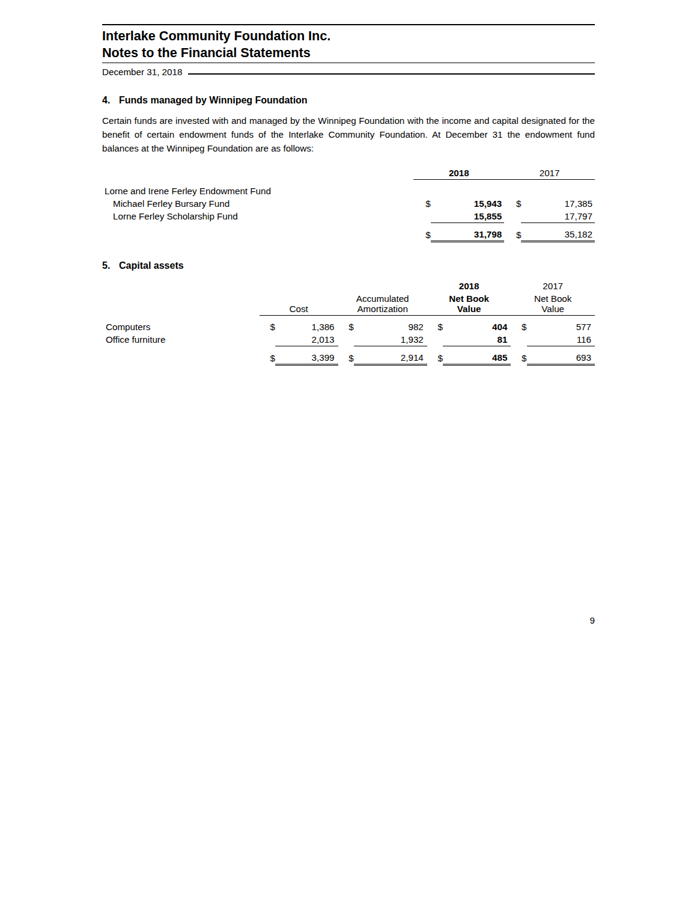Interlake Community Foundation Inc.
Notes to the Financial Statements
December 31, 2018
4. Funds managed by Winnipeg Foundation
Certain funds are invested with and managed by the Winnipeg Foundation with the income and capital designated for the benefit of certain endowment funds of the Interlake Community Foundation. At December 31 the endowment fund balances at the Winnipeg Foundation are as follows:
| | 2018 | 2017 |
| Lorne and Irene Ferley Endowment Fund | | | | |
| Michael Ferley Bursary Fund | $ | 15,943 | $ | 17,385 |
| Lorne Ferley Scholarship Fund | | 15,855 | | 17,797 |
| | $ | 31,798 | $ | 35,182 |
5. Capital assets
| | | | 2018 | 2017 |
| --- | --- | --- | --- | --- |
| | Cost | Accumulated Amortization | Net Book Value | Net Book Value |
| Computers | $ | 1,386 | $ | 982 | $ | 404 | $ | 577 |
| Office furniture | | 2,013 | | 1,932 | | 81 | | 116 |
| | $ | 3,399 | $ | 2,914 | $ | 485 | $ | 693 |
9